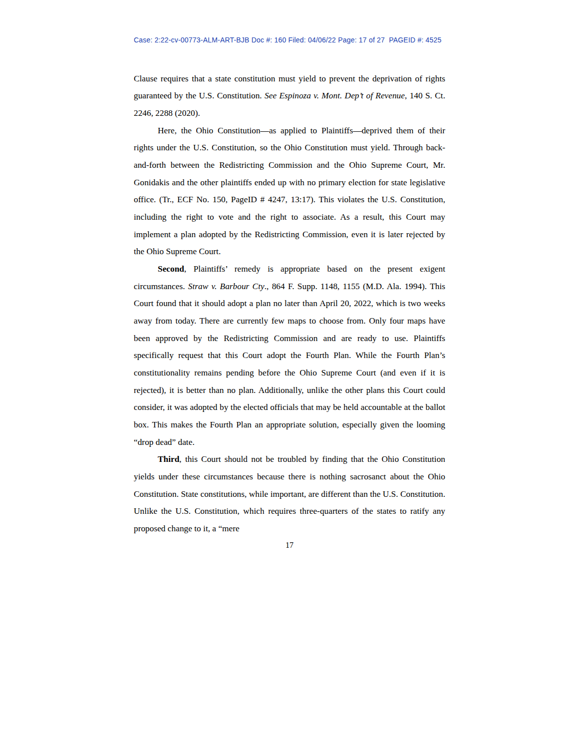Case: 2:22-cv-00773-ALM-ART-BJB Doc #: 160 Filed: 04/06/22 Page: 17 of 27 PAGEID #: 4525
Clause requires that a state constitution must yield to prevent the deprivation of rights guaranteed by the U.S. Constitution. See Espinoza v. Mont. Dep’t of Revenue, 140 S. Ct. 2246, 2288 (2020).
Here, the Ohio Constitution—as applied to Plaintiffs—deprived them of their rights under the U.S. Constitution, so the Ohio Constitution must yield. Through back-and-forth between the Redistricting Commission and the Ohio Supreme Court, Mr. Gonidakis and the other plaintiffs ended up with no primary election for state legislative office. (Tr., ECF No. 150, PageID # 4247, 13:17). This violates the U.S. Constitution, including the right to vote and the right to associate. As a result, this Court may implement a plan adopted by the Redistricting Commission, even it is later rejected by the Ohio Supreme Court.
Second, Plaintiffs’ remedy is appropriate based on the present exigent circumstances. Straw v. Barbour Cty., 864 F. Supp. 1148, 1155 (M.D. Ala. 1994). This Court found that it should adopt a plan no later than April 20, 2022, which is two weeks away from today. There are currently few maps to choose from. Only four maps have been approved by the Redistricting Commission and are ready to use. Plaintiffs specifically request that this Court adopt the Fourth Plan. While the Fourth Plan’s constitutionality remains pending before the Ohio Supreme Court (and even if it is rejected), it is better than no plan. Additionally, unlike the other plans this Court could consider, it was adopted by the elected officials that may be held accountable at the ballot box. This makes the Fourth Plan an appropriate solution, especially given the looming “drop dead” date.
Third, this Court should not be troubled by finding that the Ohio Constitution yields under these circumstances because there is nothing sacrosanct about the Ohio Constitution. State constitutions, while important, are different than the U.S. Constitution. Unlike the U.S. Constitution, which requires three-quarters of the states to ratify any proposed change to it, a “mere
17